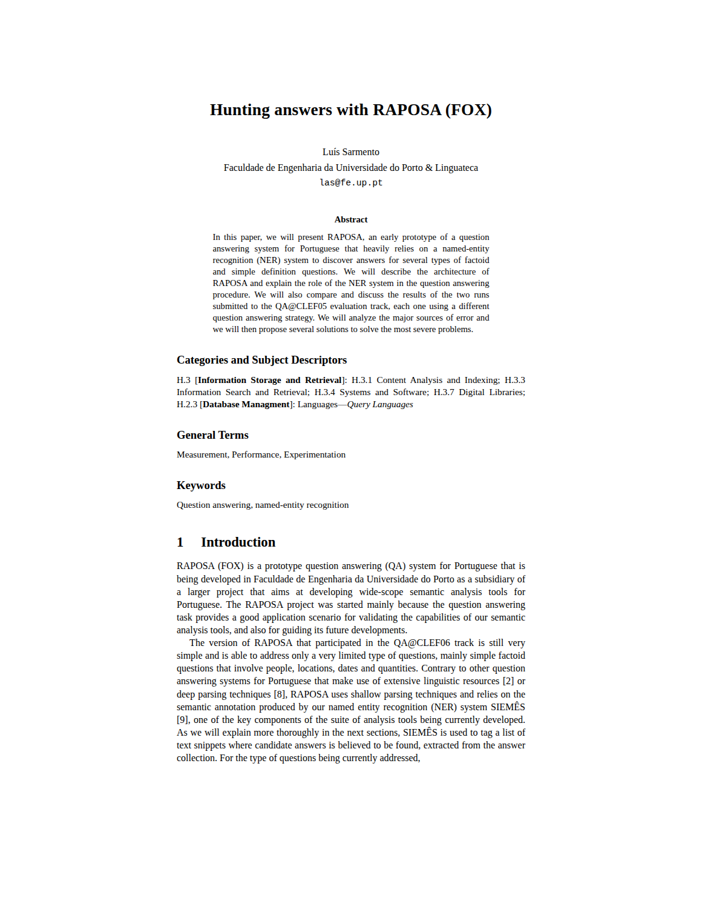Hunting answers with RAPOSA (FOX)
Luís Sarmento
Faculdade de Engenharia da Universidade do Porto & Linguateca
las@fe.up.pt
Abstract
In this paper, we will present RAPOSA, an early prototype of a question answering system for Portuguese that heavily relies on a named-entity recognition (NER) system to discover answers for several types of factoid and simple definition questions. We will describe the architecture of RAPOSA and explain the role of the NER system in the question answering procedure. We will also compare and discuss the results of the two runs submitted to the QA@CLEF05 evaluation track, each one using a different question answering strategy. We will analyze the major sources of error and we will then propose several solutions to solve the most severe problems.
Categories and Subject Descriptors
H.3 [Information Storage and Retrieval]: H.3.1 Content Analysis and Indexing; H.3.3 Information Search and Retrieval; H.3.4 Systems and Software; H.3.7 Digital Libraries; H.2.3 [Database Managment]: Languages—Query Languages
General Terms
Measurement, Performance, Experimentation
Keywords
Question answering, named-entity recognition
1 Introduction
RAPOSA (FOX) is a prototype question answering (QA) system for Portuguese that is being developed in Faculdade de Engenharia da Universidade do Porto as a subsidiary of a larger project that aims at developing wide-scope semantic analysis tools for Portuguese. The RAPOSA project was started mainly because the question answering task provides a good application scenario for validating the capabilities of our semantic analysis tools, and also for guiding its future developments.
The version of RAPOSA that participated in the QA@CLEF06 track is still very simple and is able to address only a very limited type of questions, mainly simple factoid questions that involve people, locations, dates and quantities. Contrary to other question answering systems for Portuguese that make use of extensive linguistic resources [2] or deep parsing techniques [8], RAPOSA uses shallow parsing techniques and relies on the semantic annotation produced by our named entity recognition (NER) system SIEMÊS [9], one of the key components of the suite of analysis tools being currently developed. As we will explain more thoroughly in the next sections, SIEMÊS is used to tag a list of text snippets where candidate answers is believed to be found, extracted from the answer collection. For the type of questions being currently addressed,